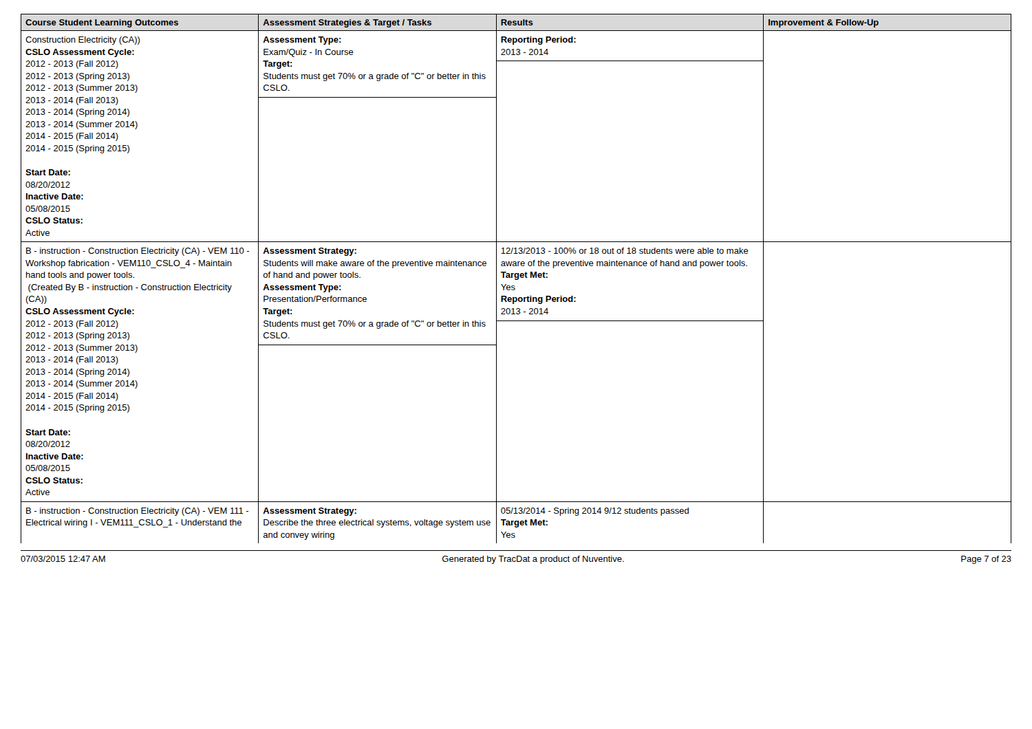| Course Student Learning Outcomes | Assessment Strategies & Target / Tasks | Results | Improvement & Follow-Up |
| --- | --- | --- | --- |
| Construction Electricity (CA)) CSLO Assessment Cycle: 2012 - 2013 (Fall 2012) 2012 - 2013 (Spring 2013) 2012 - 2013 (Summer 2013) 2013 - 2014 (Fall 2013) 2013 - 2014 (Spring 2014) 2013 - 2014 (Summer 2014) 2014 - 2015 (Fall 2014) 2014 - 2015 (Spring 2015) Start Date: 08/20/2012 Inactive Date: 05/08/2015 CSLO Status: Active | Assessment Type: Exam/Quiz - In Course Target: Students must get 70% or a grade of "C" or better in this CSLO. | Reporting Period: 2013 - 2014 | |
| B - instruction - Construction Electricity (CA) - VEM 110 - Workshop fabrication - VEM110_CSLO_4 - Maintain hand tools and power tools. (Created By B - instruction - Construction Electricity (CA)) CSLO Assessment Cycle: 2012 - 2013 (Fall 2012) 2012 - 2013 (Spring 2013) 2012 - 2013 (Summer 2013) 2013 - 2014 (Fall 2013) 2013 - 2014 (Spring 2014) 2013 - 2014 (Summer 2014) 2014 - 2015 (Fall 2014) 2014 - 2015 (Spring 2015) Start Date: 08/20/2012 Inactive Date: 05/08/2015 CSLO Status: Active | Assessment Strategy: Students will make aware of the preventive maintenance of hand and power tools. Assessment Type: Presentation/Performance Target: Students must get 70% or a grade of "C" or better in this CSLO. | 12/13/2013 - 100% or 18 out of 18 students were able to make aware of the preventive maintenance of hand and power tools. Target Met: Yes Reporting Period: 2013 - 2014 | |
| B - instruction - Construction Electricity (CA) - VEM 111 - Electrical wiring I - VEM111_CSLO_1 - Understand the | Assessment Strategy: Describe the three electrical systems, voltage system use and convey wiring | 05/13/2014 - Spring 2014 9/12 students passed Target Met: Yes | |
07/03/2015 12:47 AM
Generated by TracDat a product of Nuventive.
Page 7 of 23